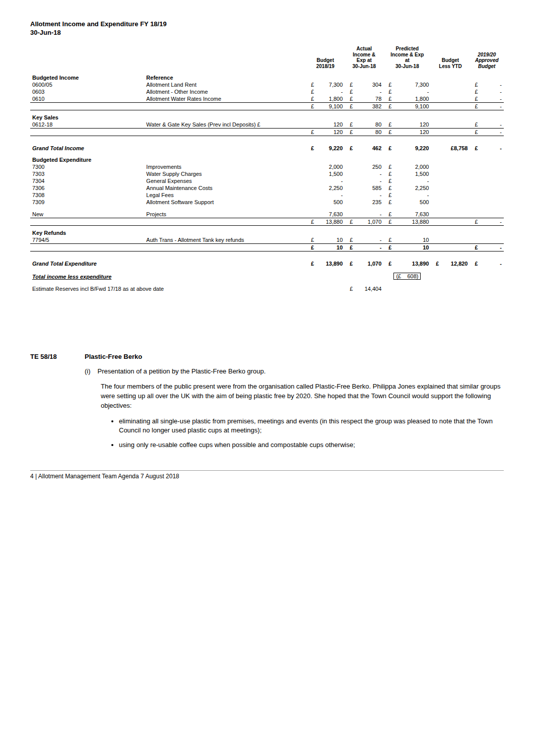Allotment Income and Expenditure FY 18/19
30-Jun-18
| | | Budget 2018/19 | Actual Income & Exp at 30-Jun-18 | Predicted Income & Exp at 30-Jun-18 | Budget Less YTD | 2019/20 Approved Budget |
| --- | --- | --- | --- | --- | --- | --- |
| Budgeted Income | Reference | |
| 0600/05 | Allotment Land Rent | £ | 7,300 | £ | 304 | £ | 7,300 | | | £ | - |
| 0603 | Allotment - Other Income | £ | - | £ | - | £ | - | | | £ | - |
| 0610 | Allotment Water Rates Income | £ | 1,800 | £ | 78 | £ | 1,800 | | | £ | - |
| | | £ | 9,100 | £ | 382 | £ | 9,100 | | | £ | - |
| Key Sales | |
| 0612-18 | Water & Gate Key Sales (Prev incl Deposits) £ | | 120 | £ | 80 | £ | 120 | | | £ | - |
| | | £ | 120 | £ | 80 | £ | 120 | | | £ | - |
| Grand Total Income | | £ | 9,220 | £ | 462 | £ | 9,220 | | £8,758 | £ | - |
| Budgeted Expenditure | |
| 7300 | Improvements | | 2,000 | | 250 | £ | 2,000 | | | | |
| 7303 | Water Supply Charges | | 1,500 | | - | £ | 1,500 | | | | |
| 7304 | General Expenses | | - | | - | £ | - | | | | |
| 7306 | Annual Maintenance Costs | | 2,250 | | 585 | £ | 2,250 | | | | |
| 7308 | Legal Fees | | - | | - | £ | - | | | | |
| 7309 | Allotment Software Support | | 500 | | 235 | £ | 500 | | | | |
| New | Projects | | 7,630 | | - | £ | 7,630 | | | | |
| | | £ | 13,880 | £ | 1,070 | £ | 13,880 | | | £ | - |
| Key Refunds | |
| 7794/5 | Auth Trans - Allotment Tank key refunds | £ | 10 | £ | - | £ | 10 | | | | |
| | | £ | 10 | £ | - | £ | 10 | | | £ | - |
| Grand Total Expenditure | | £ | 13,890 | £ | 1,070 | £ | 13,890 | £ | 12,820 | £ | - |
| Total income less expenditure | | | | | | (£ 608) | | | | |
| Estimate Reserves incl B/Fwd 17/18 as at above date | | | £ | 14,404 | | | | | | |
TE 58/18
Plastic-Free Berko
(i)
Presentation of a petition by the Plastic-Free Berko group.
The four members of the public present were from the organisation called Plastic-Free Berko. Philippa Jones explained that similar groups were setting up all over the UK with the aim of being plastic free by 2020. She hoped that the Town Council would support the following objectives:
eliminating all single-use plastic from premises, meetings and events (in this respect the group was pleased to note that the Town Council no longer used plastic cups at meetings);
using only re-usable coffee cups when possible and compostable cups otherwise;
4 | Allotment Management Team Agenda 7 August 2018